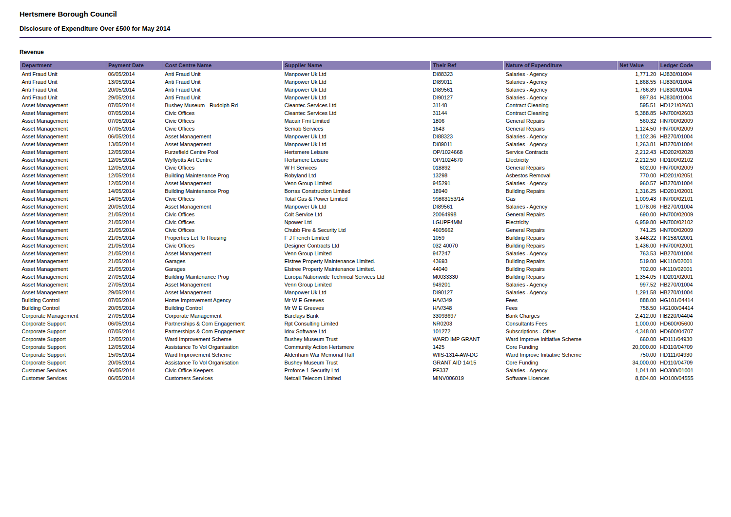Hertsmere Borough Council
Disclosure of Expenditure Over £500 for May 2014
Revenue
| Department | Payment Date | Cost Centre Name | Supplier Name | Their Ref | Nature of Expenditure | Net Value | Ledger Code |
| --- | --- | --- | --- | --- | --- | --- | --- |
| Anti Fraud Unit | 06/05/2014 | Anti Fraud Unit | Manpower Uk Ltd | DI88323 | Salaries - Agency | 1,771.20 | HJ830/01004 |
| Anti Fraud Unit | 13/05/2014 | Anti Fraud Unit | Manpower Uk Ltd | DI89011 | Salaries - Agency | 1,868.55 | HJ830/01004 |
| Anti Fraud Unit | 20/05/2014 | Anti Fraud Unit | Manpower Uk Ltd | DI89561 | Salaries - Agency | 1,766.89 | HJ830/01004 |
| Anti Fraud Unit | 29/05/2014 | Anti Fraud Unit | Manpower Uk Ltd | DI90127 | Salaries - Agency | 897.84 | HJ830/01004 |
| Asset Management | 07/05/2014 | Bushey Museum - Rudolph Rd | Cleantec Services Ltd | 31148 | Contract Cleaning | 595.51 | HD121/02603 |
| Asset Management | 07/05/2014 | Civic Offices | Cleantec Services Ltd | 31144 | Contract Cleaning | 5,388.85 | HN700/02603 |
| Asset Management | 07/05/2014 | Civic Offices | Macair Fmi Limited | 1806 | General Repairs | 560.32 | HN700/02009 |
| Asset Management | 07/05/2014 | Civic Offices | Semab Services | 1643 | General Repairs | 1,124.50 | HN700/02009 |
| Asset Management | 06/05/2014 | Asset Management | Manpower Uk Ltd | DI88323 | Salaries - Agency | 1,102.36 | HB270/01004 |
| Asset Management | 13/05/2014 | Asset Management | Manpower Uk Ltd | DI89011 | Salaries - Agency | 1,263.81 | HB270/01004 |
| Asset Management | 12/05/2014 | Furzefield Centre Pool | Hertsmere Leisure | OP/1024668 | Service Contracts | 2,212.43 | HD202/02028 |
| Asset Management | 12/05/2014 | Wyllyotts Art Centre | Hertsmere Leisure | OP/1024670 | Electricity | 2,212.50 | HD100/02102 |
| Asset Management | 12/05/2014 | Civic Offices | W H Services | 018892 | General Repairs | 602.00 | HN700/02009 |
| Asset Management | 12/05/2014 | Building Maintenance Prog | Robyland Ltd | 13298 | Asbestos Removal | 770.00 | HD201/02051 |
| Asset Management | 12/05/2014 | Asset Management | Venn Group Limited | 945291 | Salaries - Agency | 960.57 | HB270/01004 |
| Asset Management | 14/05/2014 | Building Maintenance Prog | Borras Construction Limited | 18940 | Building Repairs | 1,316.25 | HD201/02001 |
| Asset Management | 14/05/2014 | Civic Offices | Total Gas & Power Limited | 99863153/14 | Gas | 1,009.43 | HN700/02101 |
| Asset Management | 20/05/2014 | Asset Management | Manpower Uk Ltd | DI89561 | Salaries - Agency | 1,078.06 | HB270/01004 |
| Asset Management | 21/05/2014 | Civic Offices | Colt Service Ltd | 20064998 | General Repairs | 690.00 | HN700/02009 |
| Asset Management | 21/05/2014 | Civic Offices | Npower Ltd | LGUPF4MM | Electricity | 6,959.80 | HN700/02102 |
| Asset Management | 21/05/2014 | Civic Offices | Chubb Fire & Security Ltd | 4605662 | General Repairs | 741.25 | HN700/02009 |
| Asset Management | 21/05/2014 | Properties Let To Housing | F J French Limited | 1059 | Building Repairs | 3,448.22 | HK158/02001 |
| Asset Management | 21/05/2014 | Civic Offices | Designer Contracts Ltd | 032 40070 | Building Repairs | 1,436.00 | HN700/02001 |
| Asset Management | 21/05/2014 | Asset Management | Venn Group Limited | 947247 | Salaries - Agency | 763.53 | HB270/01004 |
| Asset Management | 21/05/2014 | Garages | Elstree Property Maintenance Limited. | 43693 | Building Repairs | 519.00 | HK110/02001 |
| Asset Management | 21/05/2014 | Garages | Elstree Property Maintenance Limited. | 44040 | Building Repairs | 702.00 | HK110/02001 |
| Asset Management | 27/05/2014 | Building Maintenance Prog | Europa Nationwide Technical Services Ltd | M0033330 | Building Repairs | 1,354.05 | HD201/02001 |
| Asset Management | 27/05/2014 | Asset Management | Venn Group Limited | 949201 | Salaries - Agency | 997.52 | HB270/01004 |
| Asset Management | 29/05/2014 | Asset Management | Manpower Uk Ltd | DI90127 | Salaries - Agency | 1,291.58 | HB270/01004 |
| Building Control | 07/05/2014 | Home Improvement Agency | Mr W E Greeves | H/V/349 | Fees | 888.00 | HG101/04414 |
| Building Control | 20/05/2014 | Building Control | Mr W E Greeves | H/V/348 | Fees | 758.50 | HG100/04414 |
| Corporate Management | 27/05/2014 | Corporate Management | Barclays Bank | 33093697 | Bank Charges | 2,412.00 | HB220/04404 |
| Corporate Support | 06/05/2014 | Partnerships & Com Engagement | Rpt Consulting Limited | NR0203 | Consultants Fees | 1,000.00 | HD600/05600 |
| Corporate Support | 07/05/2014 | Partnerships & Com Engagement | Idox Software Ltd | 101272 | Subscriptions - Other | 4,348.00 | HD600/04707 |
| Corporate Support | 12/05/2014 | Ward Improvement Scheme | Bushey Museum Trust | WARD IMP GRANT | Ward Improve Initiative Scheme | 660.00 | HD111/04930 |
| Corporate Support | 12/05/2014 | Assistance To Vol Organisation | Community Action Hertsmere | 1425 | Core Funding | 20,000.00 | HD110/04709 |
| Corporate Support | 15/05/2014 | Ward Improvement Scheme | Aldenham War Memorial Hall | WIIS-1314-AW-DG | Ward Improve Initiative Scheme | 750.00 | HD111/04930 |
| Corporate Support | 20/05/2014 | Assistance To Vol Organisation | Bushey Museum Trust | GRANT AID 14/15 | Core Funding | 34,000.00 | HD110/04709 |
| Customer Services | 06/05/2014 | Civic Office Keepers | Proforce 1 Security Ltd | PF337 | Salaries - Agency | 1,041.00 | HO300/01001 |
| Customer Services | 06/05/2014 | Customers Services | Netcall Telecom Limited | MINV006019 | Software Licences | 8,804.00 | HO100/04555 |